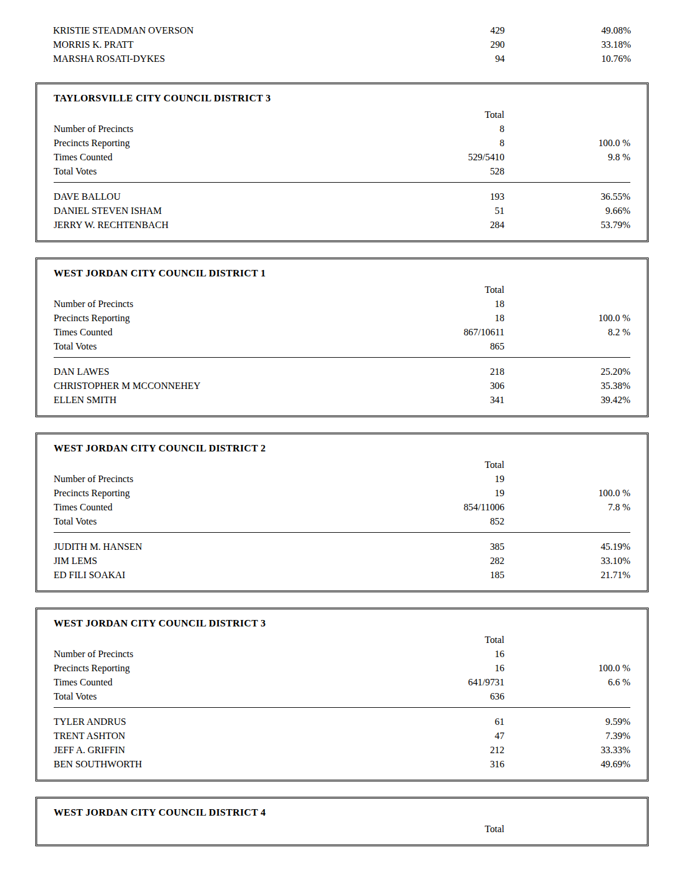| KRISTIE STEADMAN OVERSON | 429 | 49.08% |
| MORRIS K. PRATT | 290 | 33.18% |
| MARSHA ROSATI-DYKES | 94 | 10.76% |
TAYLORSVILLE CITY COUNCIL DISTRICT 3
| | Total | |
| Number of Precincts | 8 | |
| Precincts Reporting | 8 | 100.0 % |
| Times Counted | 529/5410 | 9.8 % |
| Total Votes | 528 | |
| DAVE BALLOU | 193 | 36.55% |
| DANIEL STEVEN ISHAM | 51 | 9.66% |
| JERRY W. RECHTENBACH | 284 | 53.79% |
WEST JORDAN CITY COUNCIL DISTRICT 1
| | Total | |
| Number of Precincts | 18 | |
| Precincts Reporting | 18 | 100.0 % |
| Times Counted | 867/10611 | 8.2 % |
| Total Votes | 865 | |
| DAN LAWES | 218 | 25.20% |
| CHRISTOPHER M MCCONNEHEY | 306 | 35.38% |
| ELLEN SMITH | 341 | 39.42% |
WEST JORDAN CITY COUNCIL DISTRICT 2
| | Total | |
| Number of Precincts | 19 | |
| Precincts Reporting | 19 | 100.0 % |
| Times Counted | 854/11006 | 7.8 % |
| Total Votes | 852 | |
| JUDITH M. HANSEN | 385 | 45.19% |
| JIM LEMS | 282 | 33.10% |
| ED FILI SOAKAI | 185 | 21.71% |
WEST JORDAN CITY COUNCIL DISTRICT 3
| | Total | |
| Number of Precincts | 16 | |
| Precincts Reporting | 16 | 100.0 % |
| Times Counted | 641/9731 | 6.6 % |
| Total Votes | 636 | |
| TYLER ANDRUS | 61 | 9.59% |
| TRENT ASHTON | 47 | 7.39% |
| JEFF A. GRIFFIN | 212 | 33.33% |
| BEN SOUTHWORTH | 316 | 49.69% |
WEST JORDAN CITY COUNCIL DISTRICT 4
| | Total | |